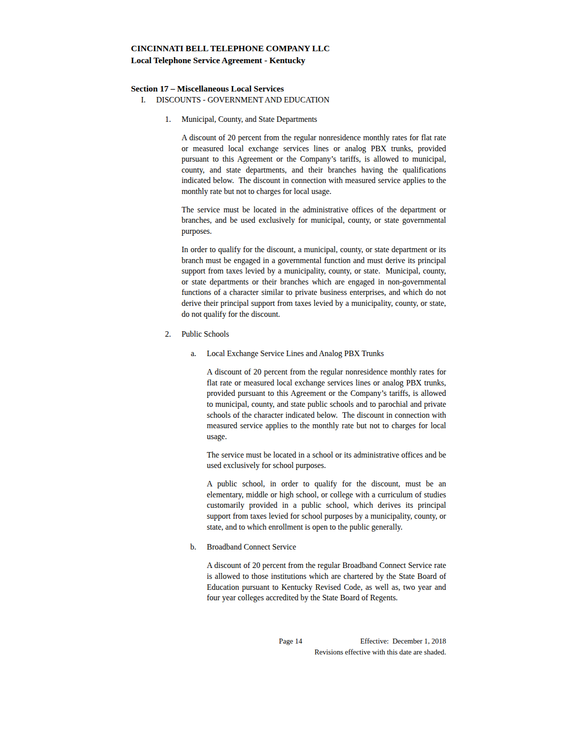CINCINNATI BELL TELEPHONE COMPANY LLC
Local Telephone Service Agreement - Kentucky
Section 17 – Miscellaneous Local Services
Discounts - Government and Education
Municipal, County, and State Departments
A discount of 20 percent from the regular nonresidence monthly rates for flat rate or measured local exchange services lines or analog PBX trunks, provided pursuant to this Agreement or the Company’s tariffs, is allowed to municipal, county, and state departments, and their branches having the qualifications indicated below. The discount in connection with measured service applies to the monthly rate but not to charges for local usage.
The service must be located in the administrative offices of the department or branches, and be used exclusively for municipal, county, or state governmental purposes.
In order to qualify for the discount, a municipal, county, or state department or its branch must be engaged in a governmental function and must derive its principal support from taxes levied by a municipality, county, or state. Municipal, county, or state departments or their branches which are engaged in non-governmental functions of a character similar to private business enterprises, and which do not derive their principal support from taxes levied by a municipality, county, or state, do not qualify for the discount.
Public Schools
Local Exchange Service Lines and Analog PBX Trunks
A discount of 20 percent from the regular nonresidence monthly rates for flat rate or measured local exchange services lines or analog PBX trunks, provided pursuant to this Agreement or the Company’s tariffs, is allowed to municipal, county, and state public schools and to parochial and private schools of the character indicated below. The discount in connection with measured service applies to the monthly rate but not to charges for local usage.
The service must be located in a school or its administrative offices and be used exclusively for school purposes.
A public school, in order to qualify for the discount, must be an elementary, middle or high school, or college with a curriculum of studies customarily provided in a public school, which derives its principal support from taxes levied for school purposes by a municipality, county, or state, and to which enrollment is open to the public generally.
Broadband Connect Service
A discount of 20 percent from the regular Broadband Connect Service rate is allowed to those institutions which are chartered by the State Board of Education pursuant to Kentucky Revised Code, as well as, two year and four year colleges accredited by the State Board of Regents.
Page 14
Effective: December 1, 2018
Revisions effective with this date are shaded.